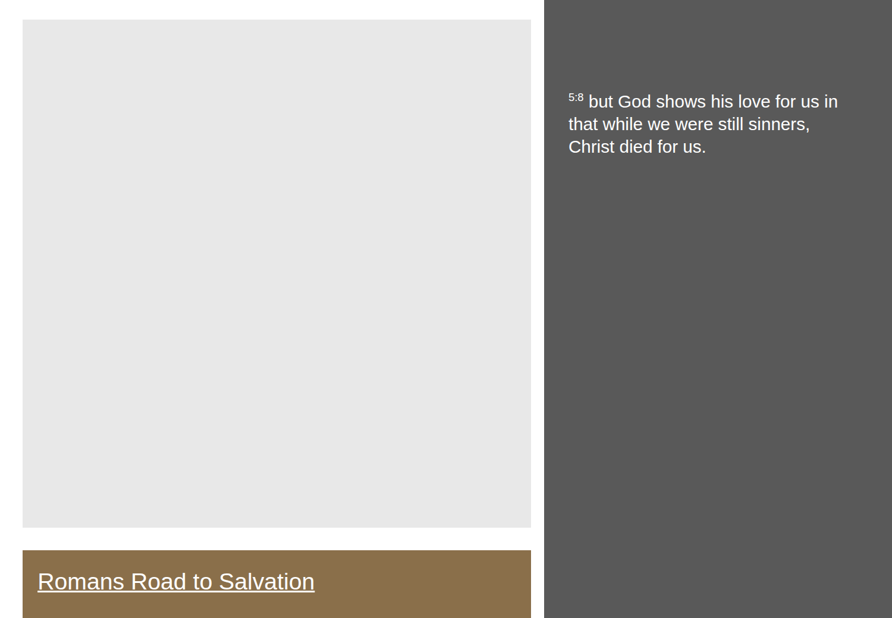Romans Road to Salvation
5:8 but God shows his love for us in that while we were still sinners, Christ died for us.